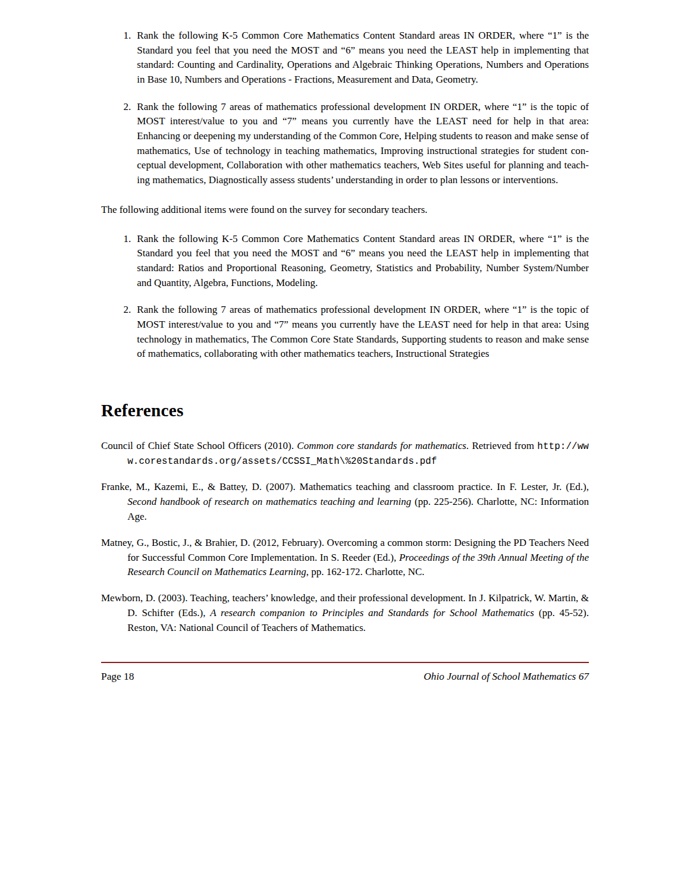Rank the following K-5 Common Core Mathematics Content Standard areas IN ORDER, where “1” is the Standard you feel that you need the MOST and “6” means you need the LEAST help in implementing that standard: Counting and Cardinality, Operations and Algebraic Thinking Operations, Numbers and Operations in Base 10, Numbers and Operations - Fractions, Measurement and Data, Geometry.
Rank the following 7 areas of mathematics professional development IN ORDER, where “1” is the topic of MOST interest/value to you and “7” means you currently have the LEAST need for help in that area: Enhancing or deepening my understanding of the Common Core, Helping students to reason and make sense of mathematics, Use of technology in teaching mathematics, Improving instructional strategies for student conceptual development, Collaboration with other mathematics teachers, Web Sites useful for planning and teaching mathematics, Diagnostically assess students’ understanding in order to plan lessons or interventions.
The following additional items were found on the survey for secondary teachers.
Rank the following K-5 Common Core Mathematics Content Standard areas IN ORDER, where “1” is the Standard you feel that you need the MOST and “6” means you need the LEAST help in implementing that standard: Ratios and Proportional Reasoning, Geometry, Statistics and Probability, Number System/Number and Quantity, Algebra, Functions, Modeling.
Rank the following 7 areas of mathematics professional development IN ORDER, where “1” is the topic of MOST interest/value to you and “7” means you currently have the LEAST need for help in that area: Using technology in mathematics, The Common Core State Standards, Supporting students to reason and make sense of mathematics, collaborating with other mathematics teachers, Instructional Strategies
References
Council of Chief State School Officers (2010). Common core standards for mathematics. Retrieved from http://www.corestandards.org/assets/CCSSI_Math\%20Standards.pdf
Franke, M., Kazemi, E., & Battey, D. (2007). Mathematics teaching and classroom practice. In F. Lester, Jr. (Ed.), Second handbook of research on mathematics teaching and learning (pp. 225-256). Charlotte, NC: Information Age.
Matney, G., Bostic, J., & Brahier, D. (2012, February). Overcoming a common storm: Designing the PD Teachers Need for Successful Common Core Implementation. In S. Reeder (Ed.), Proceedings of the 39th Annual Meeting of the Research Council on Mathematics Learning, pp. 162-172. Charlotte, NC.
Mewborn, D. (2003). Teaching, teachers’ knowledge, and their professional development. In J. Kilpatrick, W. Martin, & D. Schifter (Eds.), A research companion to Principles and Standards for School Mathematics (pp. 45-52). Reston, VA: National Council of Teachers of Mathematics.
Page 18 Ohio Journal of School Mathematics 67